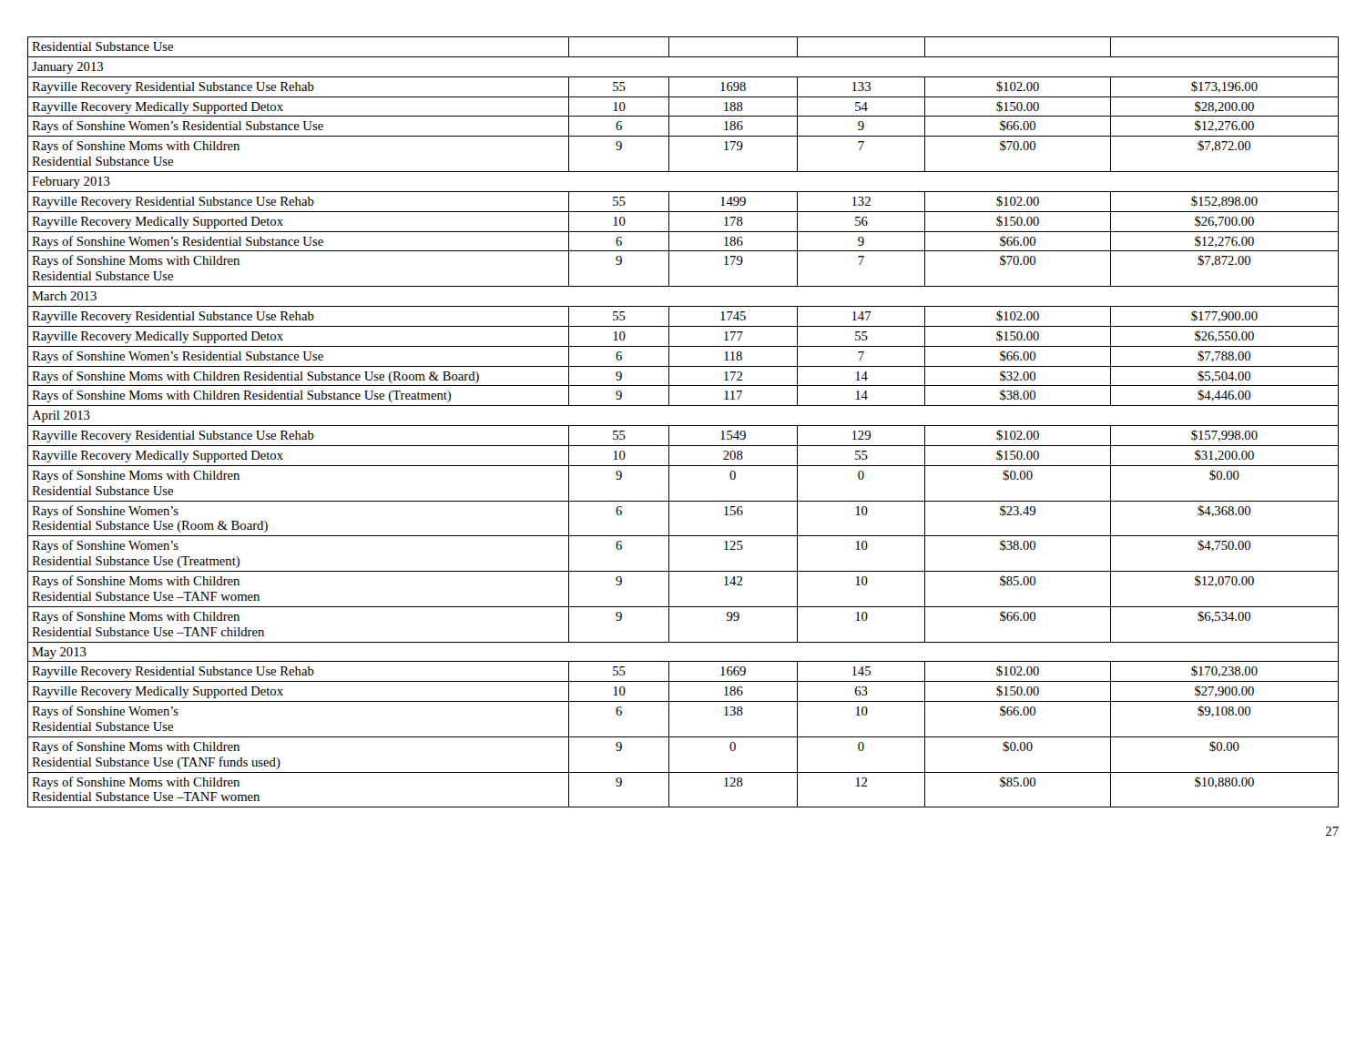| Residential Substance Use | | | | | |
| January 2013 |
| Rayville Recovery Residential Substance Use Rehab | 55 | 1698 | 133 | $102.00 | $173,196.00 |
| Rayville Recovery Medically Supported Detox | 10 | 188 | 54 | $150.00 | $28,200.00 |
| Rays of Sonshine Women’s Residential Substance Use | 6 | 186 | 9 | $66.00 | $12,276.00 |
| Rays of Sonshine Moms with Children Residential Substance Use | 9 | 179 | 7 | $70.00 | $7,872.00 |
| February 2013 |
| Rayville Recovery Residential Substance Use Rehab | 55 | 1499 | 132 | $102.00 | $152,898.00 |
| Rayville Recovery Medically Supported Detox | 10 | 178 | 56 | $150.00 | $26,700.00 |
| Rays of Sonshine Women’s Residential Substance Use | 6 | 186 | 9 | $66.00 | $12,276.00 |
| Rays of Sonshine Moms with Children Residential Substance Use | 9 | 179 | 7 | $70.00 | $7,872.00 |
| March 2013 |
| Rayville Recovery Residential Substance Use Rehab | 55 | 1745 | 147 | $102.00 | $177,900.00 |
| Rayville Recovery Medically Supported Detox | 10 | 177 | 55 | $150.00 | $26,550.00 |
| Rays of Sonshine Women’s Residential Substance Use | 6 | 118 | 7 | $66.00 | $7,788.00 |
| Rays of Sonshine Moms with Children Residential Substance Use (Room & Board) | 9 | 172 | 14 | $32.00 | $5,504.00 |
| Rays of Sonshine Moms with Children Residential Substance Use (Treatment) | 9 | 117 | 14 | $38.00 | $4,446.00 |
| April 2013 |
| Rayville Recovery Residential Substance Use Rehab | 55 | 1549 | 129 | $102.00 | $157,998.00 |
| Rayville Recovery Medically Supported Detox | 10 | 208 | 55 | $150.00 | $31,200.00 |
| Rays of Sonshine Moms with Children Residential Substance Use | 9 | 0 | 0 | $0.00 | $0.00 |
| Rays of Sonshine Women’s Residential Substance Use (Room & Board) | 6 | 156 | 10 | $23.49 | $4,368.00 |
| Rays of Sonshine Women’s Residential Substance Use (Treatment) | 6 | 125 | 10 | $38.00 | $4,750.00 |
| Rays of Sonshine Moms with Children Residential Substance Use –TANF women | 9 | 142 | 10 | $85.00 | $12,070.00 |
| Rays of Sonshine Moms with Children Residential Substance Use –TANF children | 9 | 99 | 10 | $66.00 | $6,534.00 |
| May 2013 |
| Rayville Recovery Residential Substance Use Rehab | 55 | 1669 | 145 | $102.00 | $170,238.00 |
| Rayville Recovery Medically Supported Detox | 10 | 186 | 63 | $150.00 | $27,900.00 |
| Rays of Sonshine Women’s Residential Substance Use | 6 | 138 | 10 | $66.00 | $9,108.00 |
| Rays of Sonshine Moms with Children Residential Substance Use (TANF funds used) | 9 | 0 | 0 | $0.00 | $0.00 |
| Rays of Sonshine Moms with Children Residential Substance Use –TANF women | 9 | 128 | 12 | $85.00 | $10,880.00 |
27